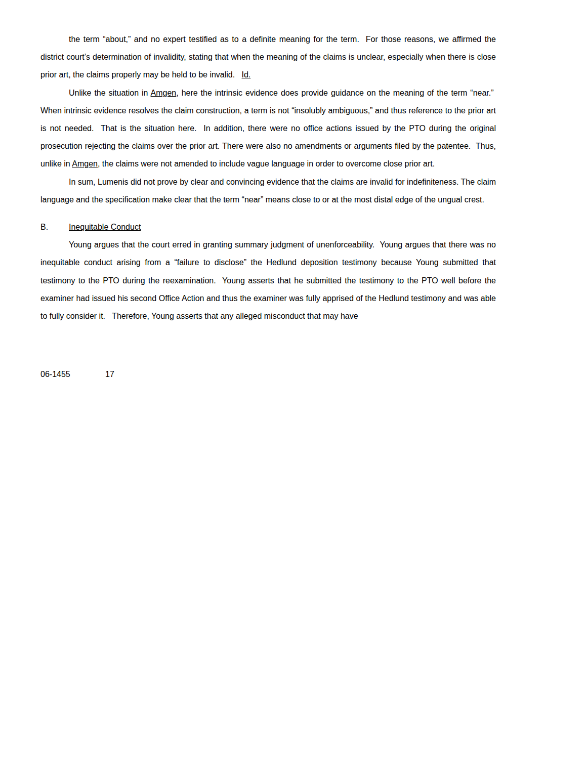the term “about,” and no expert testified as to a definite meaning for the term. For those reasons, we affirmed the district court’s determination of invalidity, stating that when the meaning of the claims is unclear, especially when there is close prior art, the claims properly may be held to be invalid. Id.
Unlike the situation in Amgen, here the intrinsic evidence does provide guidance on the meaning of the term “near.” When intrinsic evidence resolves the claim construction, a term is not “insolubly ambiguous,” and thus reference to the prior art is not needed. That is the situation here. In addition, there were no office actions issued by the PTO during the original prosecution rejecting the claims over the prior art. There were also no amendments or arguments filed by the patentee. Thus, unlike in Amgen, the claims were not amended to include vague language in order to overcome close prior art.
In sum, Lumenis did not prove by clear and convincing evidence that the claims are invalid for indefiniteness. The claim language and the specification make clear that the term “near” means close to or at the most distal edge of the ungual crest.
B. Inequitable Conduct
Young argues that the court erred in granting summary judgment of unenforceability. Young argues that there was no inequitable conduct arising from a “failure to disclose” the Hedlund deposition testimony because Young submitted that testimony to the PTO during the reexamination. Young asserts that he submitted the testimony to the PTO well before the examiner had issued his second Office Action and thus the examiner was fully apprised of the Hedlund testimony and was able to fully consider it. Therefore, Young asserts that any alleged misconduct that may have
06-1455 17